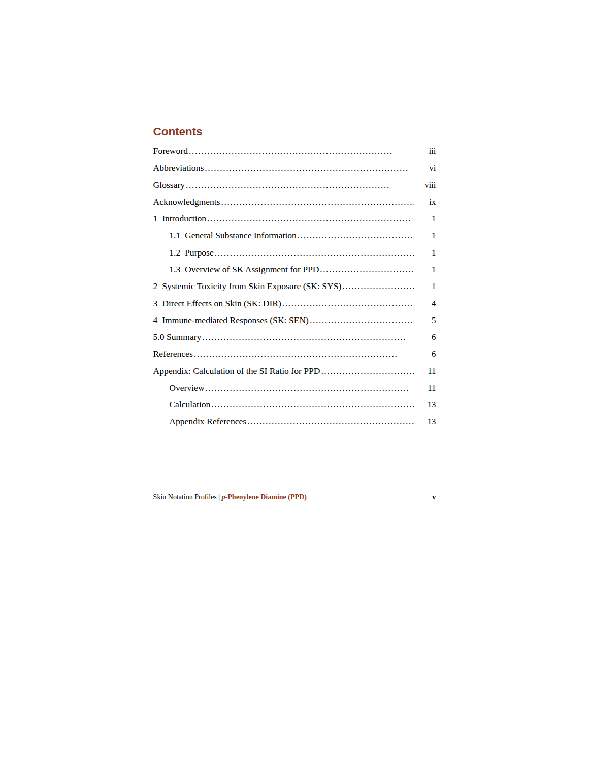Contents
Foreword ................................................................... iii
Abbreviations ................................................................... vi
Glossary ................................................................... viii
Acknowledgments ................................................................... ix
1 Introduction ................................................................... 1
1.1 General Substance Information ................................................................... 1
1.2 Purpose ................................................................... 1
1.3 Overview of SK Assignment for PPD ................................................................... 1
2 Systemic Toxicity from Skin Exposure (SK: SYS) ................................................................... 1
3 Direct Effects on Skin (SK: DIR) ................................................................... 4
4 Immune-mediated Responses (SK: SEN) ................................................................... 5
5.0 Summary ................................................................... 6
References ................................................................... 6
Appendix: Calculation of the SI Ratio for PPD ................................................................... 11
Overview ................................................................... 11
Calculation ................................................................... 13
Appendix References ................................................................... 13
Skin Notation Profiles | p-Phenylene Diamine (PPD)
v